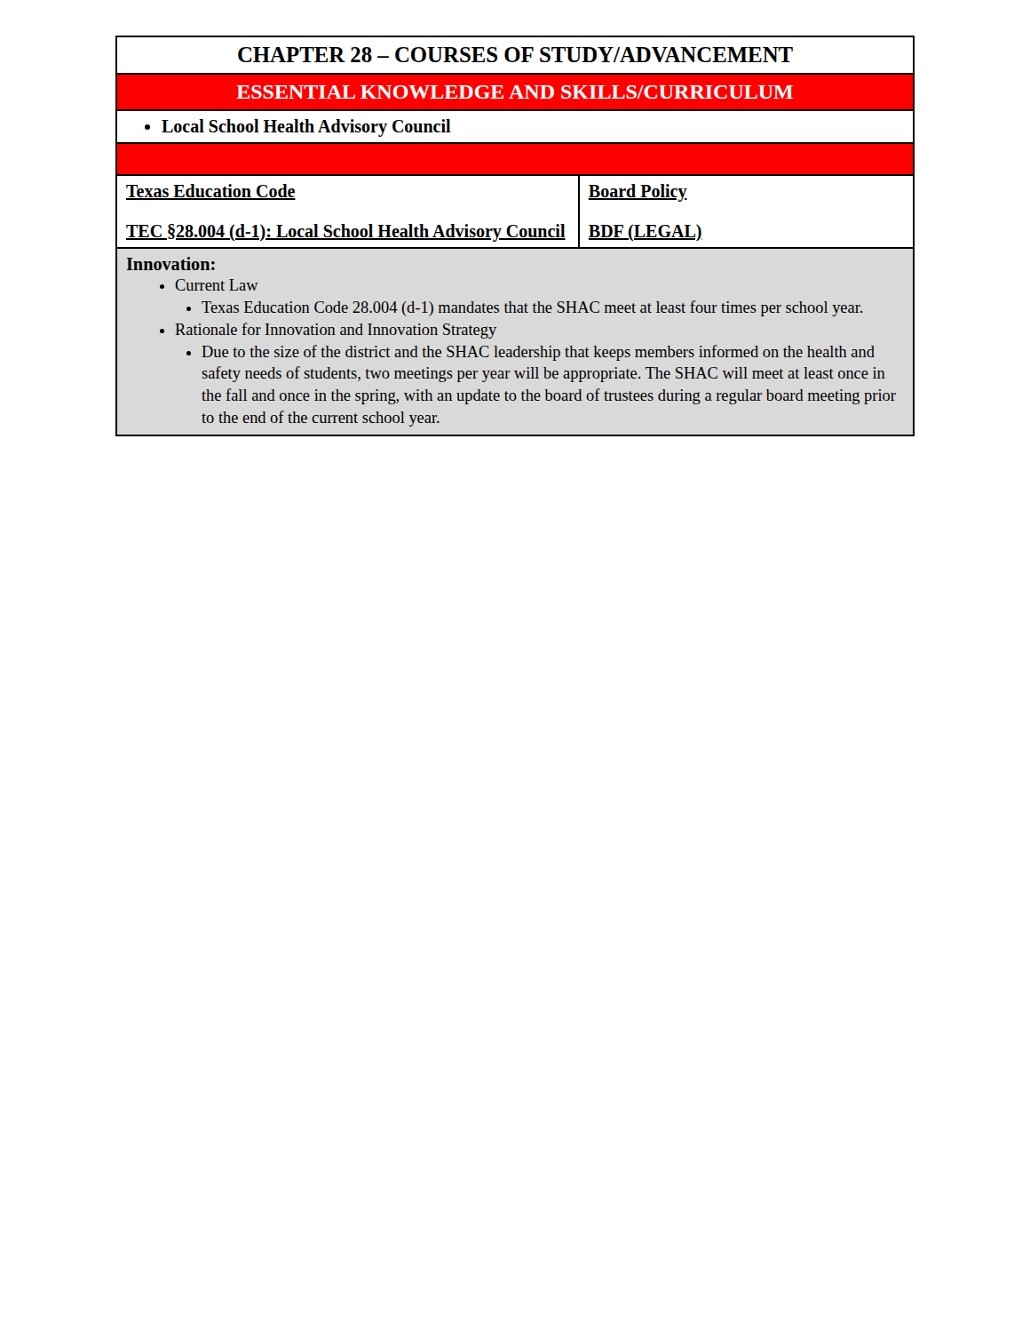| CHAPTER 28 – COURSES OF STUDY/ADVANCEMENT |
| ESSENTIAL KNOWLEDGE AND SKILLS/CURRICULUM |
| Local School Health Advisory Council |
| Texas Education Code TEC §28.004 (d-1): Local School Health Advisory Council | Board Policy BDF (LEGAL) |
| Innovation: Current Law Texas Education Code 28.004 (d-1) mandates that the SHAC meet at least four times per school year. Rationale for Innovation and Innovation Strategy Due to the size of the district and the SHAC leadership that keeps members informed on the health and safety needs of students, two meetings per year will be appropriate. The SHAC will meet at least once in the fall and once in the spring, with an update to the board of trustees during a regular board meeting prior to the end of the current school year. |